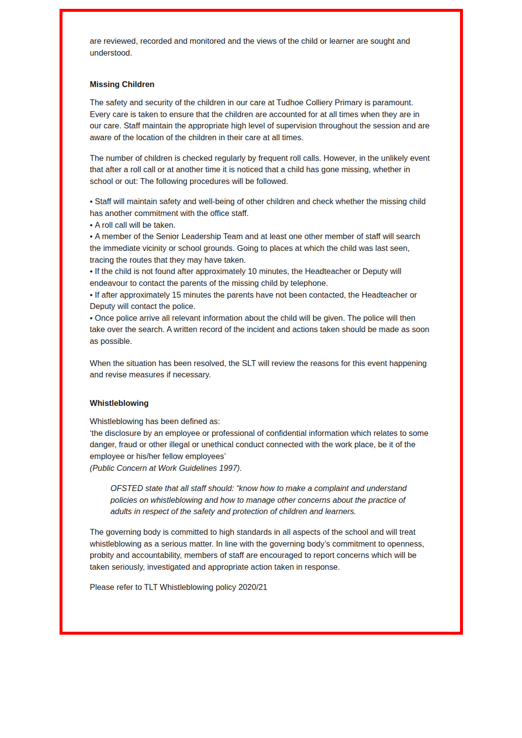are reviewed, recorded and monitored and the views of the child or learner are sought and understood.
Missing Children
The safety and security of the children in our care at Tudhoe Colliery Primary is paramount. Every care is taken to ensure that the children are accounted for at all times when they are in our care. Staff maintain the appropriate high level of supervision throughout the session and are aware of the location of the children in their care at all times.
The number of children is checked regularly by frequent roll calls. However, in the unlikely event that after a roll call or at another time it is noticed that a child has gone missing, whether in school or out: The following procedures will be followed.
Staff will maintain safety and well-being of other children and check whether the missing child has another commitment with the office staff.
A roll call will be taken.
A member of the Senior Leadership Team and at least one other member of staff will search the immediate vicinity or school grounds. Going to places at which the child was last seen, tracing the routes that they may have taken.
If the child is not found after approximately 10 minutes, the Headteacher or Deputy will endeavour to contact the parents of the missing child by telephone.
If after approximately 15 minutes the parents have not been contacted, the Headteacher or Deputy will contact the police.
Once police arrive all relevant information about the child will be given. The police will then take over the search. A written record of the incident and actions taken should be made as soon as possible.
When the situation has been resolved, the SLT will review the reasons for this event happening and revise measures if necessary.
Whistleblowing
Whistleblowing has been defined as:
‘the disclosure by an employee or professional of confidential information which relates to some danger, fraud or other illegal or unethical conduct connected with the work place, be it of the employee or his/her fellow employees’
(Public Concern at Work Guidelines 1997).
OFSTED state that all staff should: “know how to make a complaint and understand policies on whistleblowing and how to manage other concerns about the practice of adults in respect of the safety and protection of children and learners.
The governing body is committed to high standards in all aspects of the school and will treat whistleblowing as a serious matter. In line with the governing body’s commitment to openness, probity and accountability, members of staff are encouraged to report concerns which will be taken seriously, investigated and appropriate action taken in response.
Please refer to TLT Whistleblowing policy 2020/21